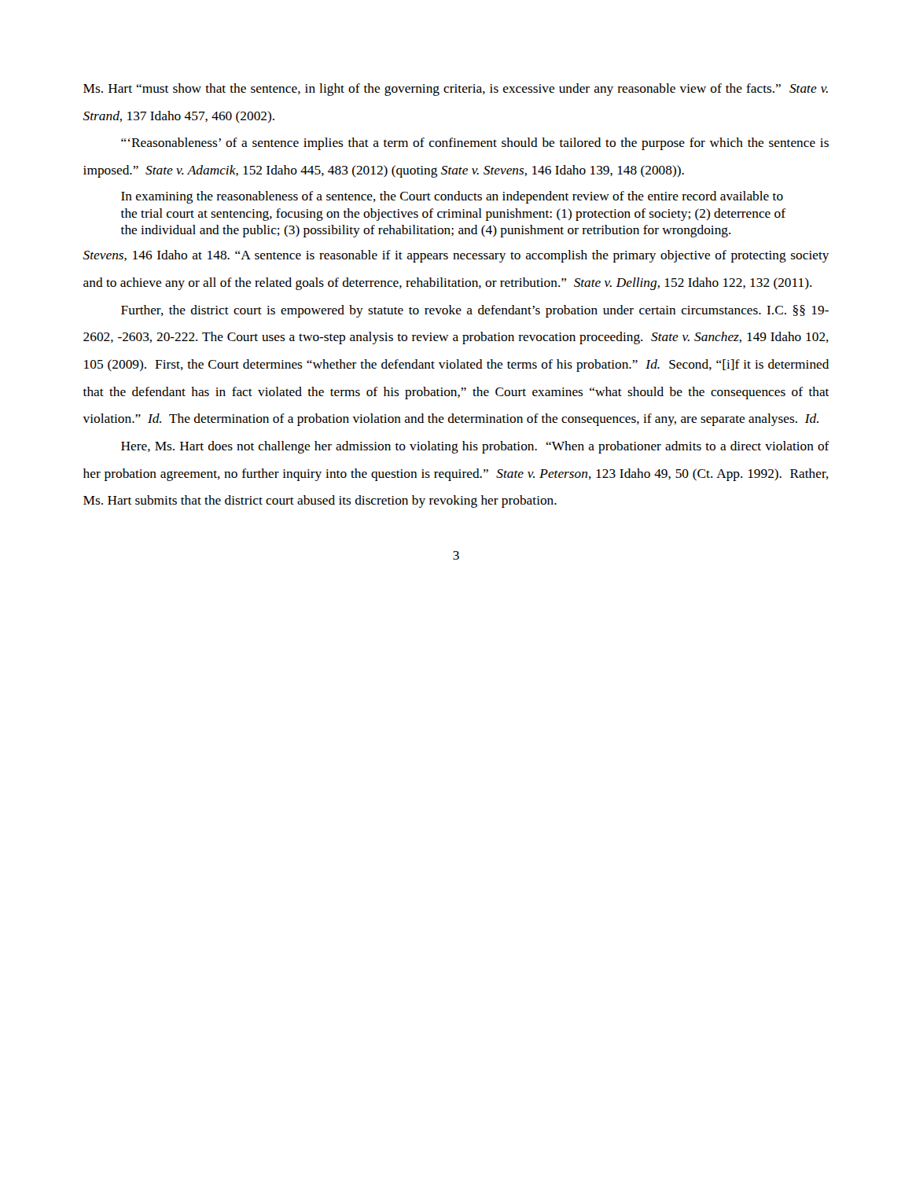Ms. Hart “must show that the sentence, in light of the governing criteria, is excessive under any reasonable view of the facts.” State v. Strand, 137 Idaho 457, 460 (2002).
“‘Reasonableness’ of a sentence implies that a term of confinement should be tailored to the purpose for which the sentence is imposed.” State v. Adamcik, 152 Idaho 445, 483 (2012) (quoting State v. Stevens, 146 Idaho 139, 148 (2008)).
In examining the reasonableness of a sentence, the Court conducts an independent review of the entire record available to the trial court at sentencing, focusing on the objectives of criminal punishment: (1) protection of society; (2) deterrence of the individual and the public; (3) possibility of rehabilitation; and (4) punishment or retribution for wrongdoing.
Stevens, 146 Idaho at 148. “A sentence is reasonable if it appears necessary to accomplish the primary objective of protecting society and to achieve any or all of the related goals of deterrence, rehabilitation, or retribution.” State v. Delling, 152 Idaho 122, 132 (2011).
Further, the district court is empowered by statute to revoke a defendant’s probation under certain circumstances. I.C. §§ 19-2602, -2603, 20-222. The Court uses a two-step analysis to review a probation revocation proceeding. State v. Sanchez, 149 Idaho 102, 105 (2009). First, the Court determines “whether the defendant violated the terms of his probation.” Id. Second, “[i]f it is determined that the defendant has in fact violated the terms of his probation,” the Court examines “what should be the consequences of that violation.” Id. The determination of a probation violation and the determination of the consequences, if any, are separate analyses. Id.
Here, Ms. Hart does not challenge her admission to violating his probation. “When a probationer admits to a direct violation of her probation agreement, no further inquiry into the question is required.” State v. Peterson, 123 Idaho 49, 50 (Ct. App. 1992). Rather, Ms. Hart submits that the district court abused its discretion by revoking her probation.
3